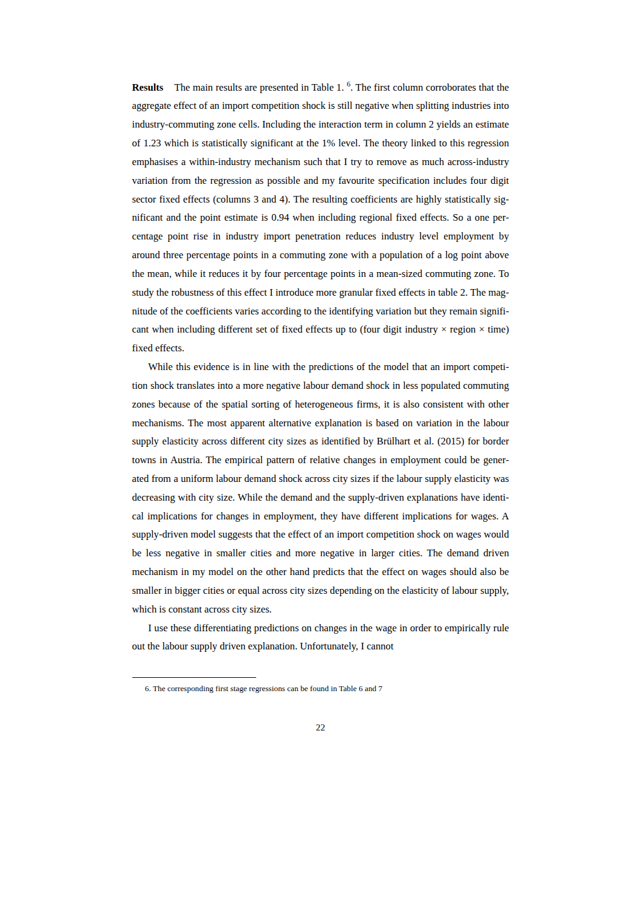Results The main results are presented in Table 1. 6. The first column corroborates that the aggregate effect of an import competition shock is still negative when splitting industries into industry-commuting zone cells. Including the interaction term in column 2 yields an estimate of 1.23 which is statistically significant at the 1% level. The theory linked to this regression emphasises a within-industry mechanism such that I try to remove as much across-industry variation from the regression as possible and my favourite specification includes four digit sector fixed effects (columns 3 and 4). The resulting coefficients are highly statistically significant and the point estimate is 0.94 when including regional fixed effects. So a one percentage point rise in industry import penetration reduces industry level employment by around three percentage points in a commuting zone with a population of a log point above the mean, while it reduces it by four percentage points in a mean-sized commuting zone. To study the robustness of this effect I introduce more granular fixed effects in table 2. The magnitude of the coefficients varies according to the identifying variation but they remain significant when including different set of fixed effects up to (four digit industry × region × time) fixed effects.
While this evidence is in line with the predictions of the model that an import competition shock translates into a more negative labour demand shock in less populated commuting zones because of the spatial sorting of heterogeneous firms, it is also consistent with other mechanisms. The most apparent alternative explanation is based on variation in the labour supply elasticity across different city sizes as identified by Brülhart et al. (2015) for border towns in Austria. The empirical pattern of relative changes in employment could be generated from a uniform labour demand shock across city sizes if the labour supply elasticity was decreasing with city size. While the demand and the supply-driven explanations have identical implications for changes in employment, they have different implications for wages. A supply-driven model suggests that the effect of an import competition shock on wages would be less negative in smaller cities and more negative in larger cities. The demand driven mechanism in my model on the other hand predicts that the effect on wages should also be smaller in bigger cities or equal across city sizes depending on the elasticity of labour supply, which is constant across city sizes.
I use these differentiating predictions on changes in the wage in order to empirically rule out the labour supply driven explanation. Unfortunately, I cannot
6. The corresponding first stage regressions can be found in Table 6 and 7
22